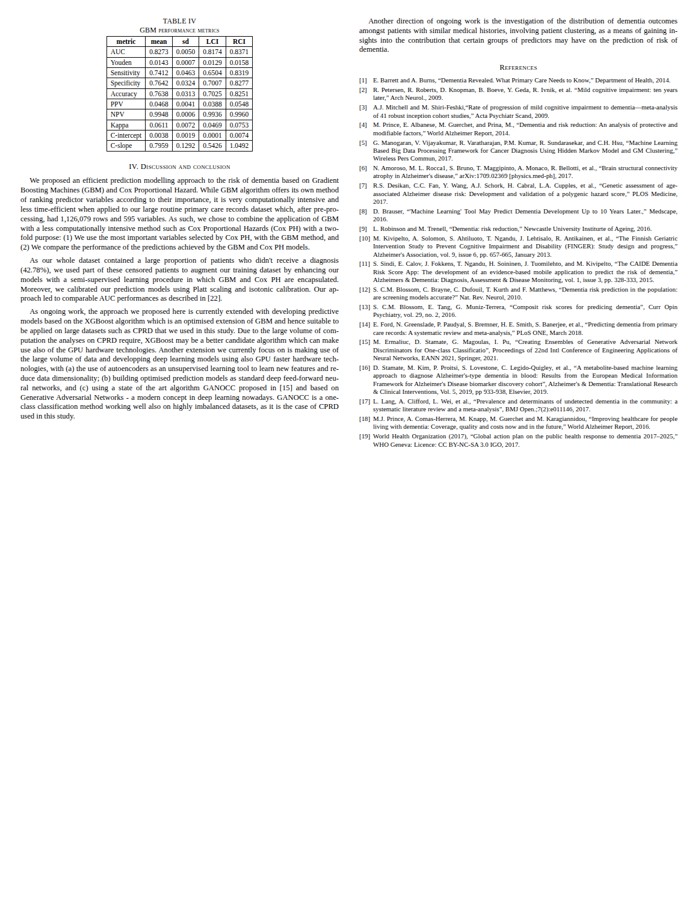TABLE IV
GBM performance metrics
| metric | mean | sd | LCI | RCI |
| --- | --- | --- | --- | --- |
| AUC | 0.8273 | 0.0050 | 0.8174 | 0.8371 |
| Youden | 0.0143 | 0.0007 | 0.0129 | 0.0158 |
| Sensitivity | 0.7412 | 0.0463 | 0.6504 | 0.8319 |
| Specificity | 0.7642 | 0.0324 | 0.7007 | 0.8277 |
| Accuracy | 0.7638 | 0.0313 | 0.7025 | 0.8251 |
| PPV | 0.0468 | 0.0041 | 0.0388 | 0.0548 |
| NPV | 0.9948 | 0.0006 | 0.9936 | 0.9960 |
| Kappa | 0.0611 | 0.0072 | 0.0469 | 0.0753 |
| C-intercept | 0.0038 | 0.0019 | 0.0001 | 0.0074 |
| C-slope | 0.7959 | 0.1292 | 0.5426 | 1.0492 |
IV. Discussion and conclusion
We proposed an efficient prediction modelling approach to the risk of dementia based on Gradient Boosting Machines (GBM) and Cox Proportional Hazard. While GBM algorithm offers its own method of ranking predictor variables according to their importance, it is very computationally intensive and less time-efficient when applied to our large routine primary care records dataset which, after pre-processing, had 1,126,079 rows and 595 variables. As such, we chose to combine the application of GBM with a less computationally intensive method such as Cox Proportional Hazards (Cox PH) with a two-fold purpose: (1) We use the most important variables selected by Cox PH, with the GBM method, and (2) We compare the performance of the predictions achieved by the GBM and Cox PH models.
As our whole dataset contained a large proportion of patients who didn't receive a diagnosis (42.78%), we used part of these censored patients to augment our training dataset by enhancing our models with a semi-supervised learning procedure in which GBM and Cox PH are encapsulated. Moreover, we calibrated our prediction models using Platt scaling and isotonic calibration. Our approach led to comparable AUC performances as described in [22].
As ongoing work, the approach we proposed here is currently extended with developing predictive models based on the XGBoost algorithm which is an optimised extension of GBM and hence suitable to be applied on large datasets such as CPRD that we used in this study. Due to the large volume of computation the analyses on CPRD require, XGBoost may be a better candidate algorithm which can make use also of the GPU hardware technologies. Another extension we currently focus on is making use of the large volume of data and developping deep learning models using also GPU faster hardware technologies, with (a) the use of autoencoders as an unsupervised learning tool to learn new features and reduce data dimensionality; (b) building optimised prediction models as standard deep feed-forward neural networks, and (c) using a state of the art algorithm GANOCC proposed in [15] and based on Generative Adversarial Networks - a modern concept in deep learning nowadays. GANOCC is a one-class classification method working well also on highly imbalanced datasets, as it is the case of CPRD used in this study.
Another direction of ongoing work is the investigation of the distribution of dementia outcomes amongst patients with similar medical histories, involving patient clustering, as a means of gaining insights into the contribution that certain groups of predictors may have on the prediction of risk of dementia.
References
E. Barrett and A. Burns, “Dementia Revealed. What Primary Care Needs to Know,” Department of Health, 2014.
R. Petersen, R. Roberts, D. Knopman, B. Boeve, Y. Geda, R. Ivnik, et al. “Mild cognitive impairment: ten years later,” Arch Neurol., 2009.
A.J. Mitchell and M. Shiri-Feshki,“Rate of progression of mild cognitive impairment to dementia—meta-analysis of 41 robust inception cohort studies,” Acta Psychiatr Scand, 2009.
M. Prince, E. Albanese, M. Guerchet, and Prina, M., “Dementia and risk reduction: An analysis of protective and modifiable factors,” World Alzheimer Report, 2014.
G. Manogaran, V. Vijayakumar, R. Varatharajan, P.M. Kumar, R. Sundarasekar, and C.H. Hsu, “Machine Learning Based Big Data Processing Framework for Cancer Diagnosis Using Hidden Markov Model and GM Clustering,” Wireless Pers Commun, 2017.
N. Amoroso, M. L. Rocca1, S. Bruno, T. Maggipinto, A. Monaco, R. Bellotti, et al., “Brain structural connectivity atrophy in Alzheimer's disease,” arXiv:1709.02369 [physics.med-ph], 2017.
R.S. Desikan, C.C. Fan, Y. Wang, A.J. Schork, H. Cabral, L.A. Cupples, et al., “Genetic assessment of age-associated Alzheimer disease risk: Development and validation of a polygenic hazard score,” PLOS Medicine, 2017.
D. Brauser, “'Machine Learning' Tool May Predict Dementia Development Up to 10 Years Later.,” Medscape, 2016.
L. Robinson and M. Trenell, “Dementia: risk reduction,” Newcastle University Institurte of Ageing, 2016.
M. Kivipelto, A. Solomon, S. Ahtiluoto, T. Ngandu, J. Lehtisalo, R. Antikainen, et al., “The Finnish Geriatric Intervention Study to Prevent Cognitive Impairment and Disability (FINGER): Study design and progress,” Alzheimer's Association, vol. 9, issue 6, pp. 657-665, January 2013.
S. Sindi, E. Calov, J. Fokkens, T. Ngandu, H. Soininen, J. Tuomilehto, and M. Kivipelto, “The CAIDE Dementia Risk Score App: The development of an evidence-based mobile application to predict the risk of dementia,” Alzheimers & Dementia: Diagnosis, Assessment & Disease Monitoring, vol. 1, issue 3, pp. 328-333, 2015.
S. C.M. Blossom, C. Brayne, C. Dufouil, T. Kurth and F. Matthews, “Dementia risk prediction in the population: are screening models accurate?” Nat. Rev. Neurol, 2010.
S. C.M. Blossom, E. Tang, G. Muniz-Terrera, “Composit risk scores for predicing dementia”, Curr Opin Psychiatry, vol. 29, no. 2, 2016.
E. Ford, N. Greenslade, P. Paudyal, S. Bremner, H. E. Smith, S. Banerjee, et al., “Predicting dementia from primary care records: A systematic review and meta-analysis,” PLoS ONE, March 2018.
M. Ermaliuc, D. Stamate, G. Magoulas, I. Pu, “Creating Ensembles of Generative Adversarial Network Discriminators for One-class Classificatio”, Proceedings of 22nd Intl Conference of Engineering Applications of Neural Networks, EANN 2021, Springer, 2021.
D. Stamate, M. Kim, P. Proitsi, S. Lovestone, C. Legido-Quigley, et al., “A metabolite-based machine learning approach to diagnose Alzheimer's-type dementia in blood: Results from the European Medical Information Framework for Alzheimer's Disease biomarker discovery cohort”, Alzheimer's & Dementia: Translational Research & Clinical Interventions, Vol. 5, 2019, pp 933-938, Elsevier, 2019.
L. Lang, A. Clifford, L. Wei, et al., “Prevalence and determinants of undetected dementia in the community: a systematic literature review and a meta-analysis”, BMJ Open.;7(2):e011146, 2017.
M.J. Prince, A. Comas-Herrera, M. Knapp, M. Guerchet and M. Karagiannidou, “Improving healthcare for people living with dementia: Coverage, quality and costs now and in the future,” World Alzheimer Report, 2016.
World Health Organization (2017), “Global action plan on the public health response to dementia 2017–2025,” WHO Geneva: Licence: CC BY-NC-SA 3.0 IGO, 2017.